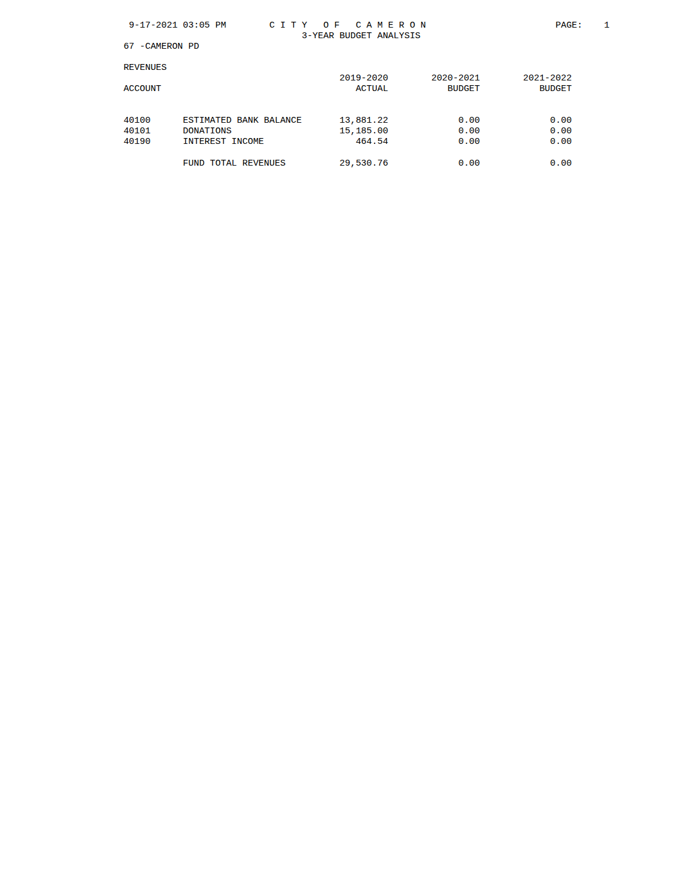9-17-2021 03:05 PM C I T Y O F C A M E R O N PAGE: 1 3-YEAR BUDGET ANALYSIS 67 -CAMERON PD REVENUES 2019-2020 2020-2021 2021-2022 ACCOUNT ACTUAL BUDGET BUDGET 40100 ESTIMATED BANK BALANCE 13,881.22 0.00 0.00 40101 DONATIONS 15,185.00 0.00 0.00 40190 INTEREST INCOME 464.54 0.00 0.00 FUND TOTAL REVENUES 29,530.76 0.00 0.00